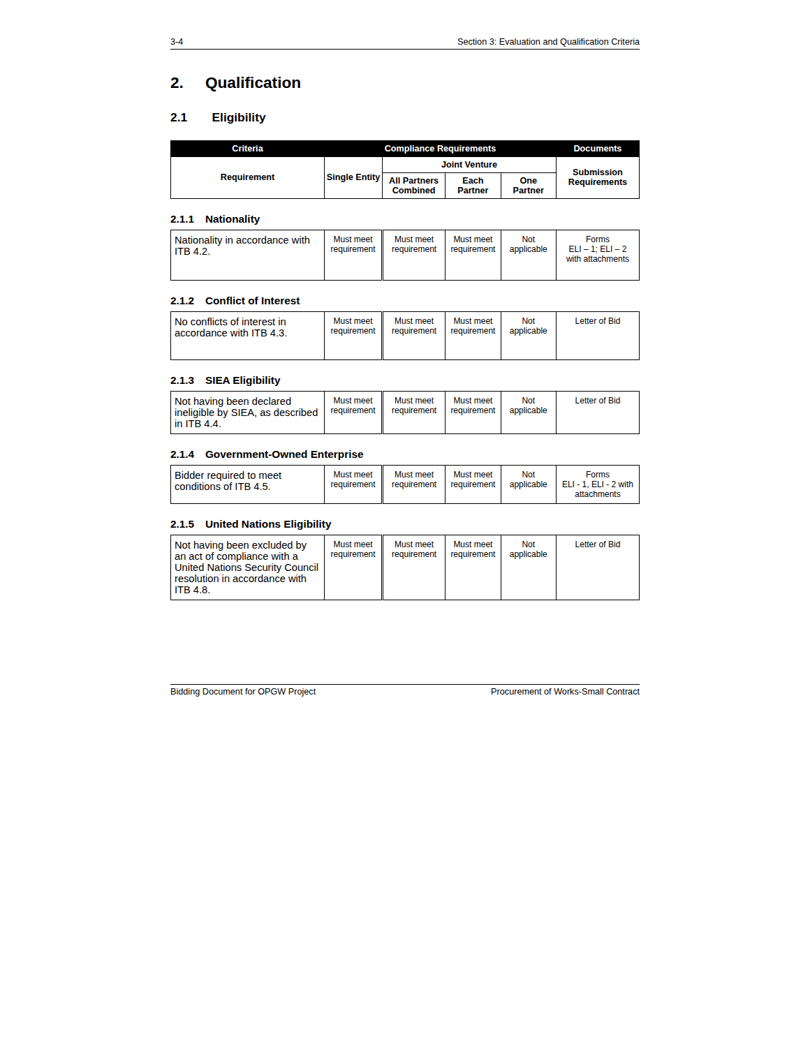3-4
Section 3: Evaluation and Qualification Criteria
2. Qualification
2.1 Eligibility
| Criteria | Compliance Requirements | Documents |
| --- | --- | --- |
| Requirement | Single Entity | Joint Venture | Submission Requirements |
| All Partners Combined | Each Partner | One Partner |
2.1.1 Nationality
| Nationality in accordance with ITB 4.2. | Must meet requirement | Must meet requirement | Must meet requirement | Not applicable | Forms ELI – 1; ELI – 2 with attachments |
2.1.2 Conflict of Interest
| No conflicts of interest in accordance with ITB 4.3. | Must meet requirement | Must meet requirement | Must meet requirement | Not applicable | Letter of Bid |
2.1.3 SIEA Eligibility
| Not having been declared ineligible by SIEA, as described in ITB 4.4. | Must meet requirement | Must meet requirement | Must meet requirement | Not applicable | Letter of Bid |
2.1.4 Government-Owned Enterprise
| Bidder required to meet conditions of ITB 4.5. | Must meet requirement | Must meet requirement | Must meet requirement | Not applicable | Forms ELI - 1, ELI - 2 with attachments |
2.1.5 United Nations Eligibility
| Not having been excluded by an act of compliance with a United Nations Security Council resolution in accordance with ITB 4.8. | Must meet requirement | Must meet requirement | Must meet requirement | Not applicable | Letter of Bid |
Bidding Document for OPGW Project
Procurement of Works-Small Contract